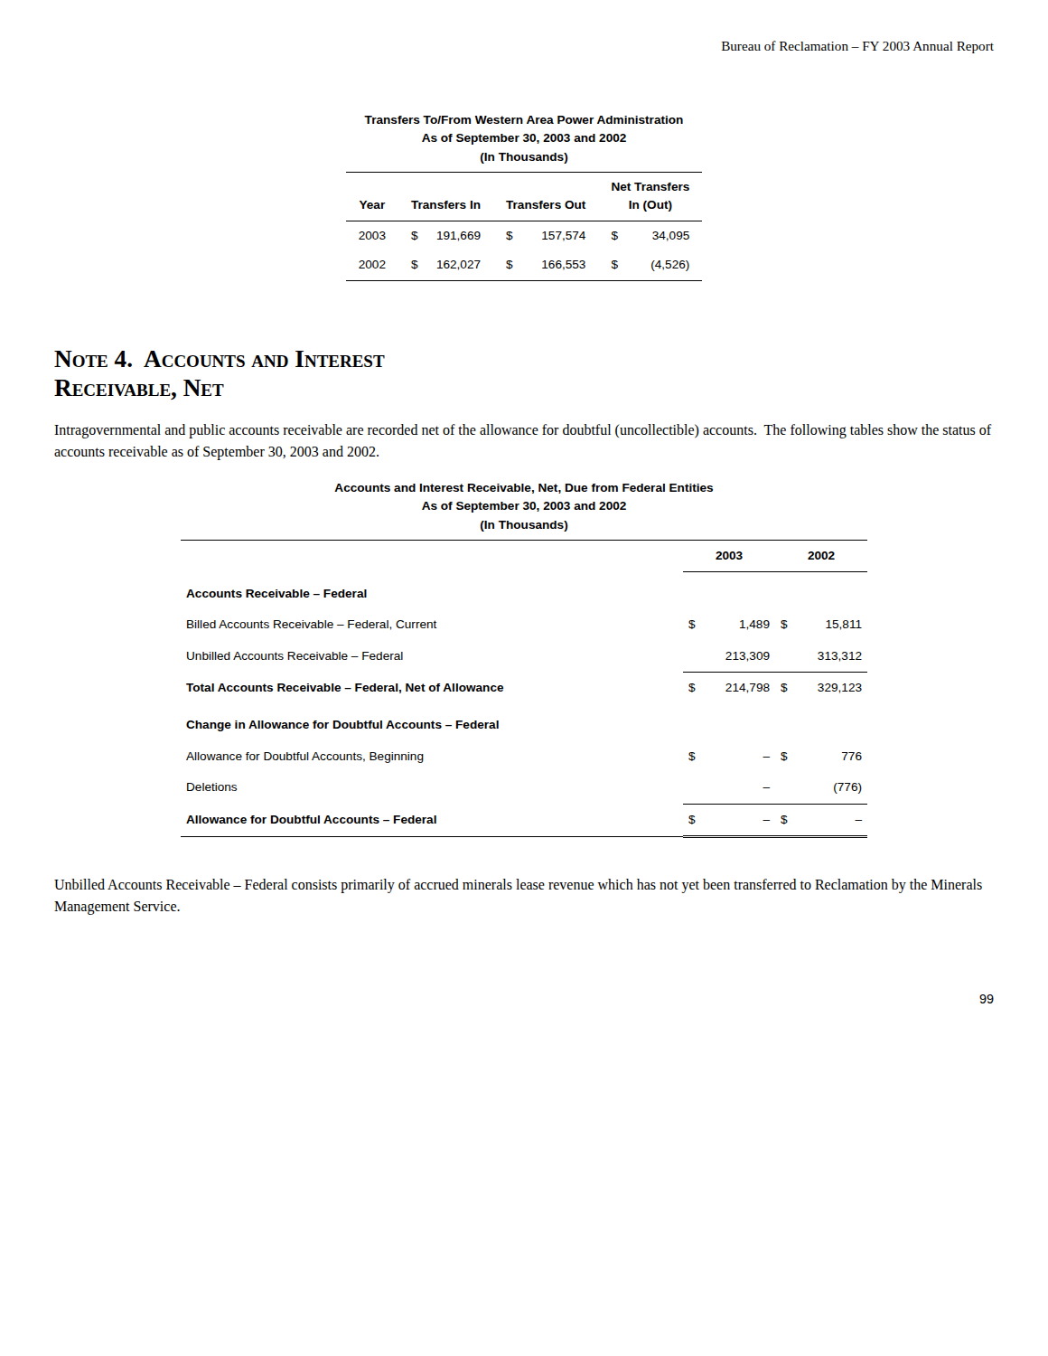Bureau of Reclamation – FY 2003 Annual Report
Transfers To/From Western Area Power Administration As of September 30, 2003 and 2002 (In Thousands)
| Year | Transfers In | Transfers Out | Net Transfers In (Out) |
| --- | --- | --- | --- |
| 2003 | $ | 191,669 | $ | 157,574 | $ | 34,095 |
| 2002 | $ | 162,027 | $ | 166,553 | $ | (4,526) |
Note 4. Accounts and Interest
Receivable, Net
Intragovernmental and public accounts receivable are recorded net of the allowance for doubtful (uncollectible) accounts. The following tables show the status of accounts receivable as of September 30, 2003 and 2002.
Accounts and Interest Receivable, Net, Due from Federal Entities As of September 30, 2003 and 2002 (In Thousands)
| | 2003 | 2002 |
| --- | --- | --- |
| Accounts Receivable – Federal | |
| Billed Accounts Receivable – Federal, Current | $ | 1,489 | $ | 15,811 |
| Unbilled Accounts Receivable – Federal | | 213,309 | | 313,312 |
| Total Accounts Receivable – Federal, Net of Allowance | $ | 214,798 | $ | 329,123 |
| Change in Allowance for Doubtful Accounts – Federal | |
| Allowance for Doubtful Accounts, Beginning | $ | – | $ | 776 |
| Deletions | | – | | (776) |
| Allowance for Doubtful Accounts – Federal | $ | – | $ | – |
Unbilled Accounts Receivable – Federal consists primarily of accrued minerals lease revenue which has not yet been transferred to Reclamation by the Minerals Management Service.
99